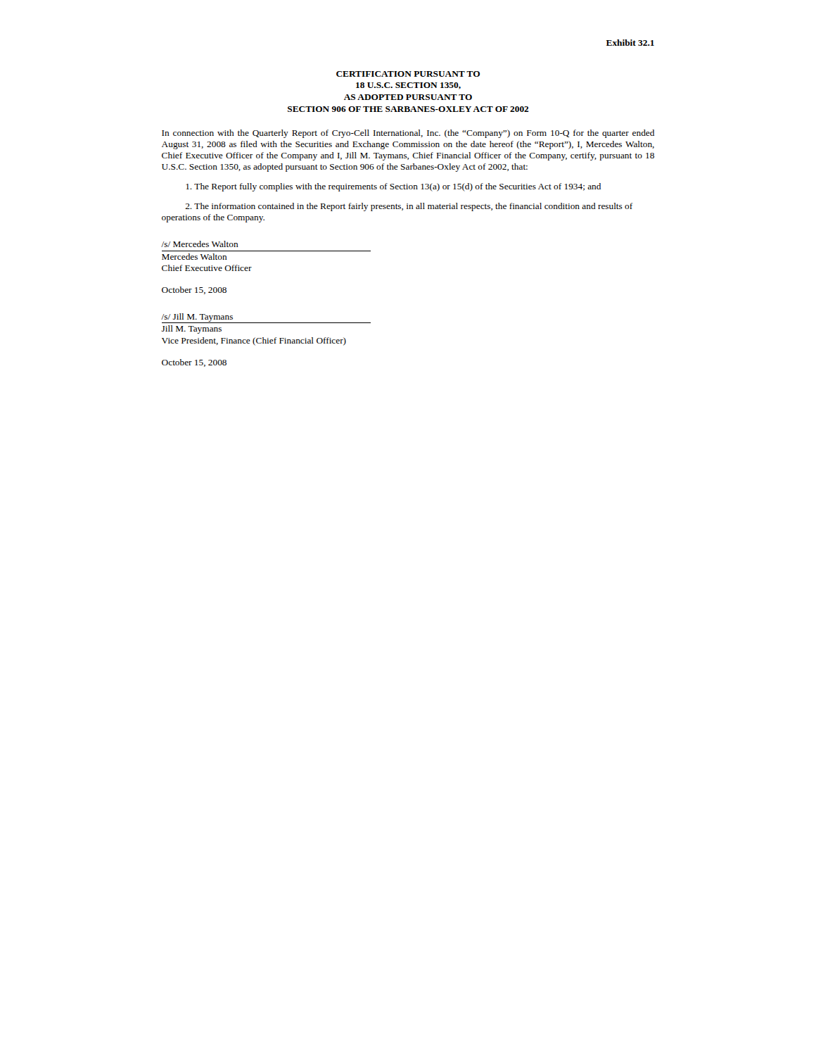Exhibit 32.1
CERTIFICATION PURSUANT TO
18 U.S.C. SECTION 1350,
AS ADOPTED PURSUANT TO
SECTION 906 OF THE SARBANES-OXLEY ACT OF 2002
In connection with the Quarterly Report of Cryo-Cell International, Inc. (the “Company”) on Form 10-Q for the quarter ended August 31, 2008 as filed with the Securities and Exchange Commission on the date hereof (the “Report”), I, Mercedes Walton, Chief Executive Officer of the Company and I, Jill M. Taymans, Chief Financial Officer of the Company, certify, pursuant to 18 U.S.C. Section 1350, as adopted pursuant to Section 906 of the Sarbanes-Oxley Act of 2002, that:
1. The Report fully complies with the requirements of Section 13(a) or 15(d) of the Securities Act of 1934; and
2. The information contained in the Report fairly presents, in all material respects, the financial condition and results of operations of the Company.
/s/ Mercedes Walton
Mercedes Walton
Chief Executive Officer
October 15, 2008
/s/ Jill M. Taymans
Jill M. Taymans
Vice President, Finance (Chief Financial Officer)
October 15, 2008